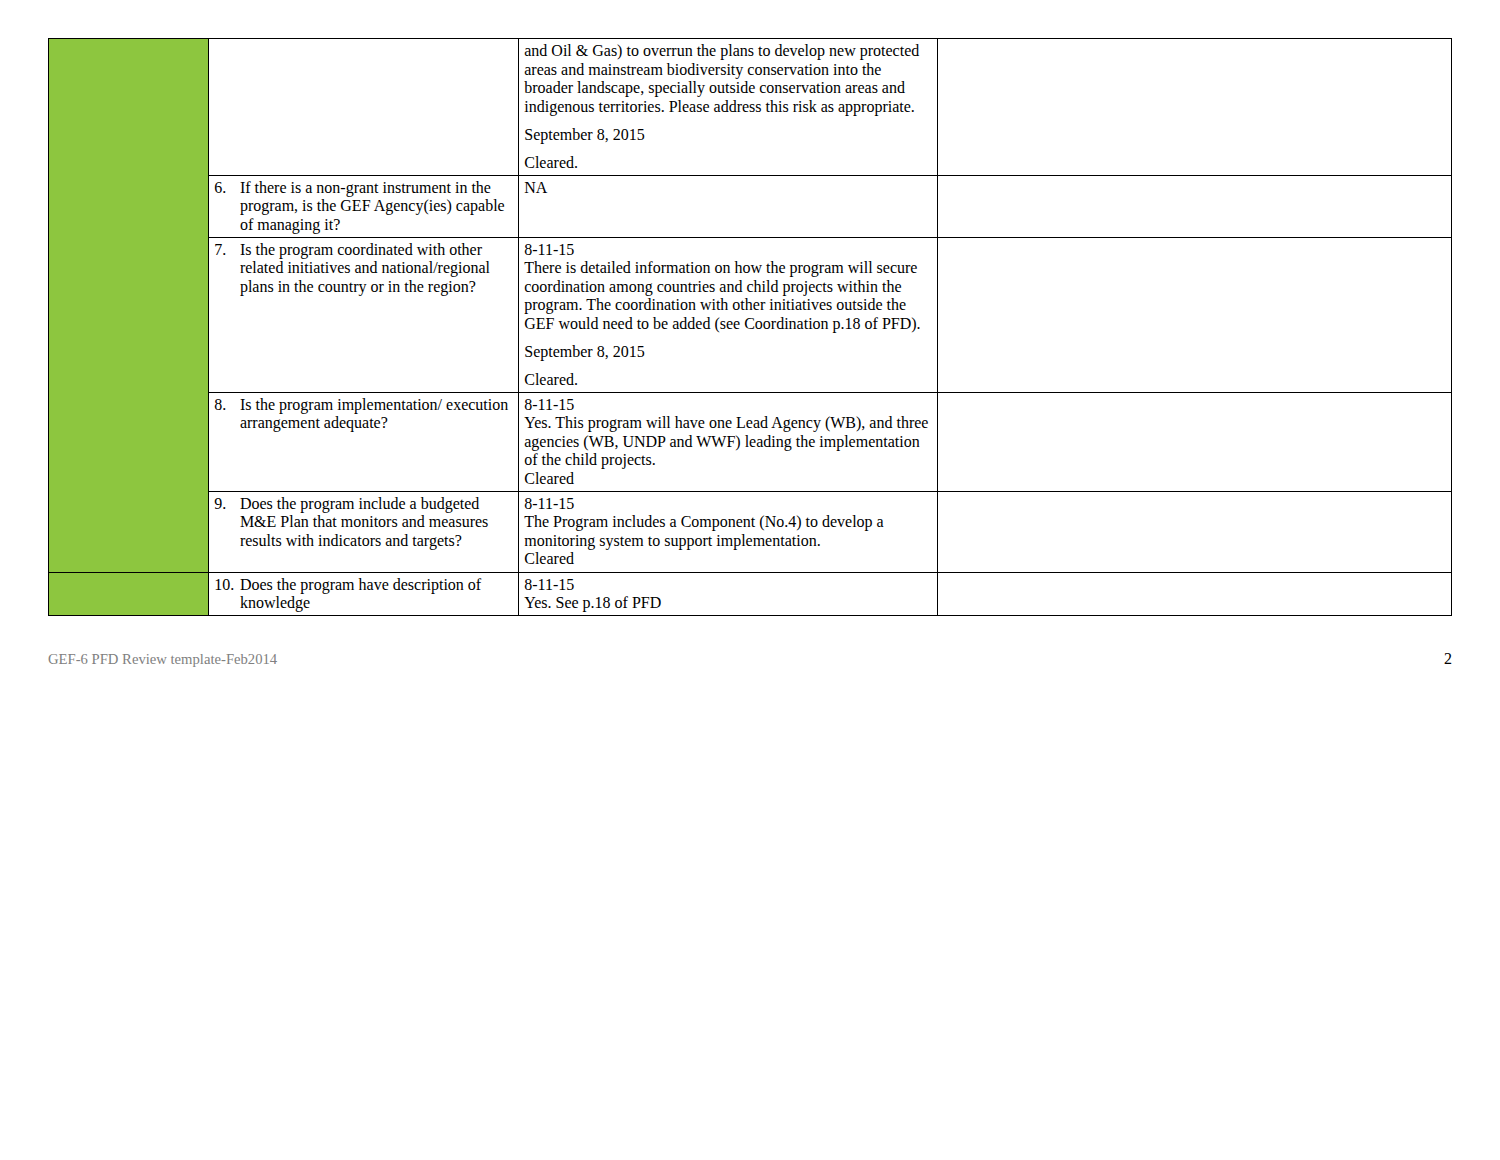| | | and Oil & Gas) to overrun the plans to develop new protected areas and mainstream biodiversity conservation into the broader landscape, specially outside conservation areas and indigenous territories. Please address this risk as appropriate. September 8, 2015 Cleared. | |
| 6. If there is a non-grant instrument in the program, is the GEF Agency(ies) capable of managing it? | NA | |
| 7. Is the program coordinated with other related initiatives and national/regional plans in the country or in the region? | 8-11-15 There is detailed information on how the program will secure coordination among countries and child projects within the program. The coordination with other initiatives outside the GEF would need to be added (see Coordination p.18 of PFD). September 8, 2015 Cleared. | |
| 8. Is the program implementation/ execution arrangement adequate? | 8-11-15 Yes. This program will have one Lead Agency (WB), and three agencies (WB, UNDP and WWF) leading the implementation of the child projects. Cleared | |
| 9. Does the program include a budgeted M&E Plan that monitors and measures results with indicators and targets? | 8-11-15 The Program includes a Component (No.4) to develop a monitoring system to support implementation. Cleared | |
| | 10. Does the program have description of knowledge | 8-11-15 Yes. See p.18 of PFD | |
GEF-6 PFD Review template-Feb2014
2